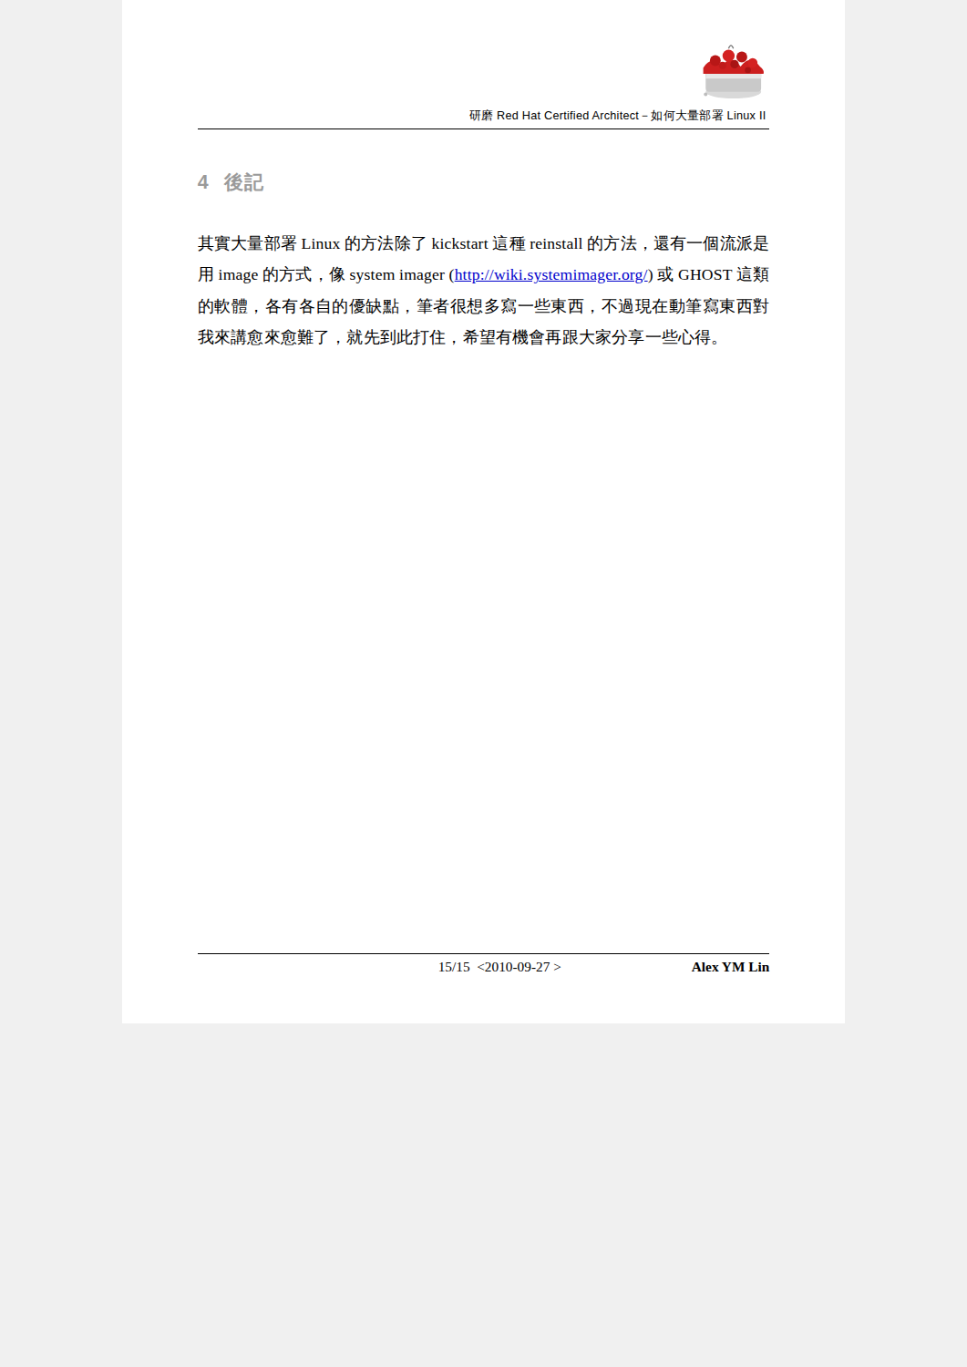研磨 Red Hat Certified Architect－如何大量部署 Linux II
4後記
其實大量部署 Linux 的方法除了 kickstart 這種 reinstall 的方法，還有一個流派是用 image 的方式，像 system imager (http://wiki.systemimager.org/) 或 GHOST 這類的軟體，各有各自的優缺點，筆者很想多寫一些東西，不過現在動筆寫東西對我來講愈來愈難了，就先到此打住，希望有機會再跟大家分享一些心得。
15/15 <2010-09-27 >
Alex YM Lin